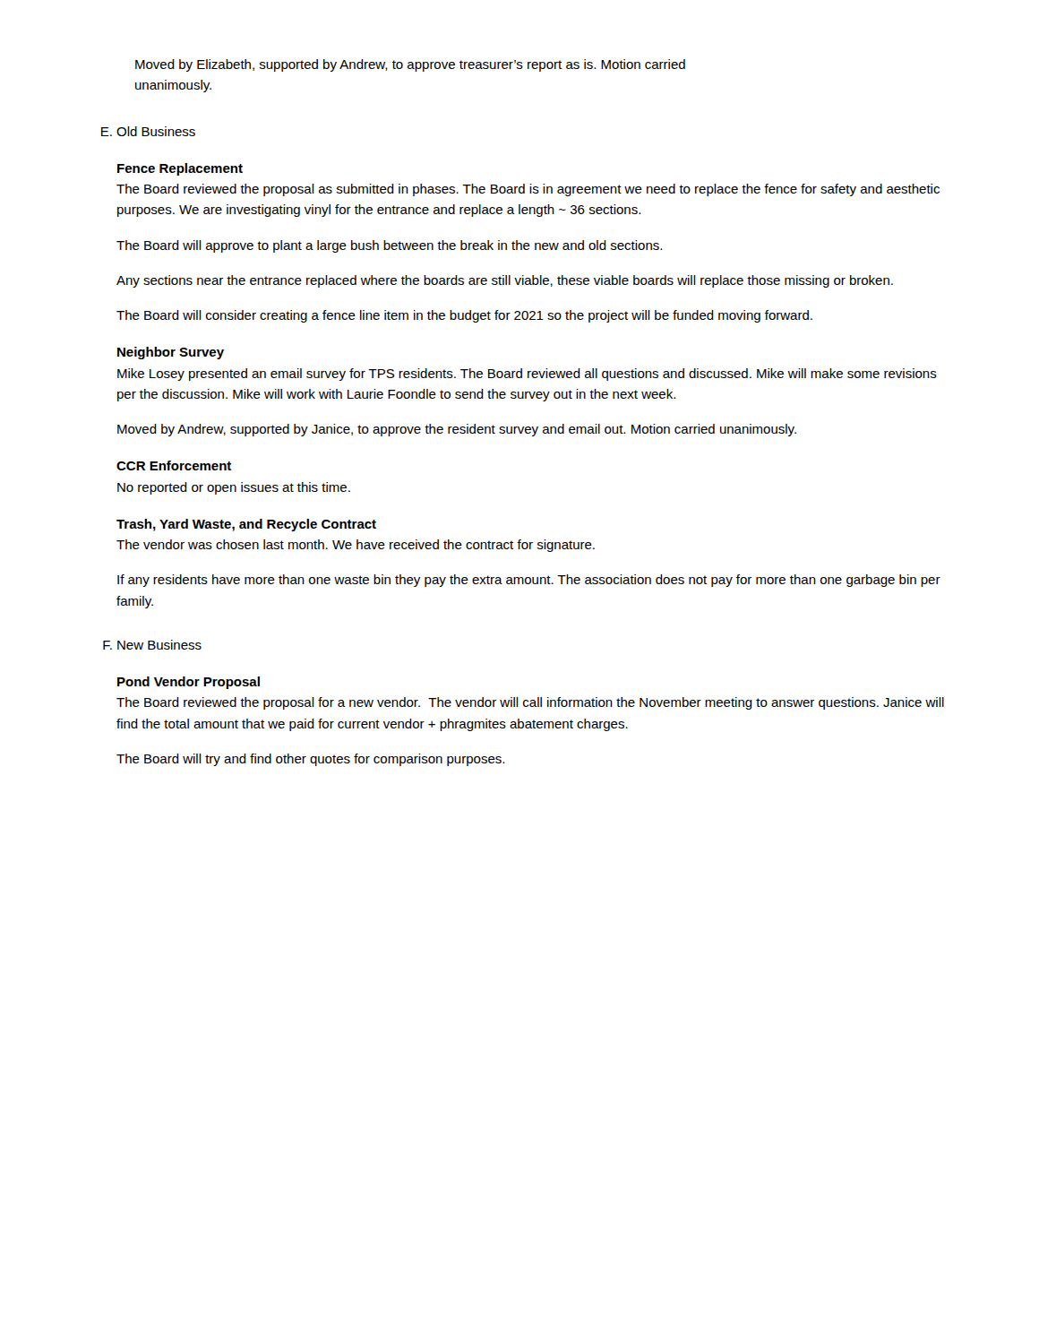Moved by Elizabeth, supported by Andrew, to approve treasurer’s report as is. Motion carried unanimously.
Old Business
Fence Replacement
The Board reviewed the proposal as submitted in phases. The Board is in agreement we need to replace the fence for safety and aesthetic purposes. We are investigating vinyl for the entrance and replace a length ~ 36 sections.
The Board will approve to plant a large bush between the break in the new and old sections.
Any sections near the entrance replaced where the boards are still viable, these viable boards will replace those missing or broken.
The Board will consider creating a fence line item in the budget for 2021 so the project will be funded moving forward.
Neighbor Survey
Mike Losey presented an email survey for TPS residents. The Board reviewed all questions and discussed. Mike will make some revisions per the discussion. Mike will work with Laurie Foondle to send the survey out in the next week.
Moved by Andrew, supported by Janice, to approve the resident survey and email out. Motion carried unanimously.
CCR Enforcement
No reported or open issues at this time.
Trash, Yard Waste, and Recycle Contract
The vendor was chosen last month. We have received the contract for signature.
If any residents have more than one waste bin they pay the extra amount. The association does not pay for more than one garbage bin per family.
New Business
Pond Vendor Proposal
The Board reviewed the proposal for a new vendor. The vendor will call information the November meeting to answer questions. Janice will find the total amount that we paid for current vendor + phragmites abatement charges.
The Board will try and find other quotes for comparison purposes.